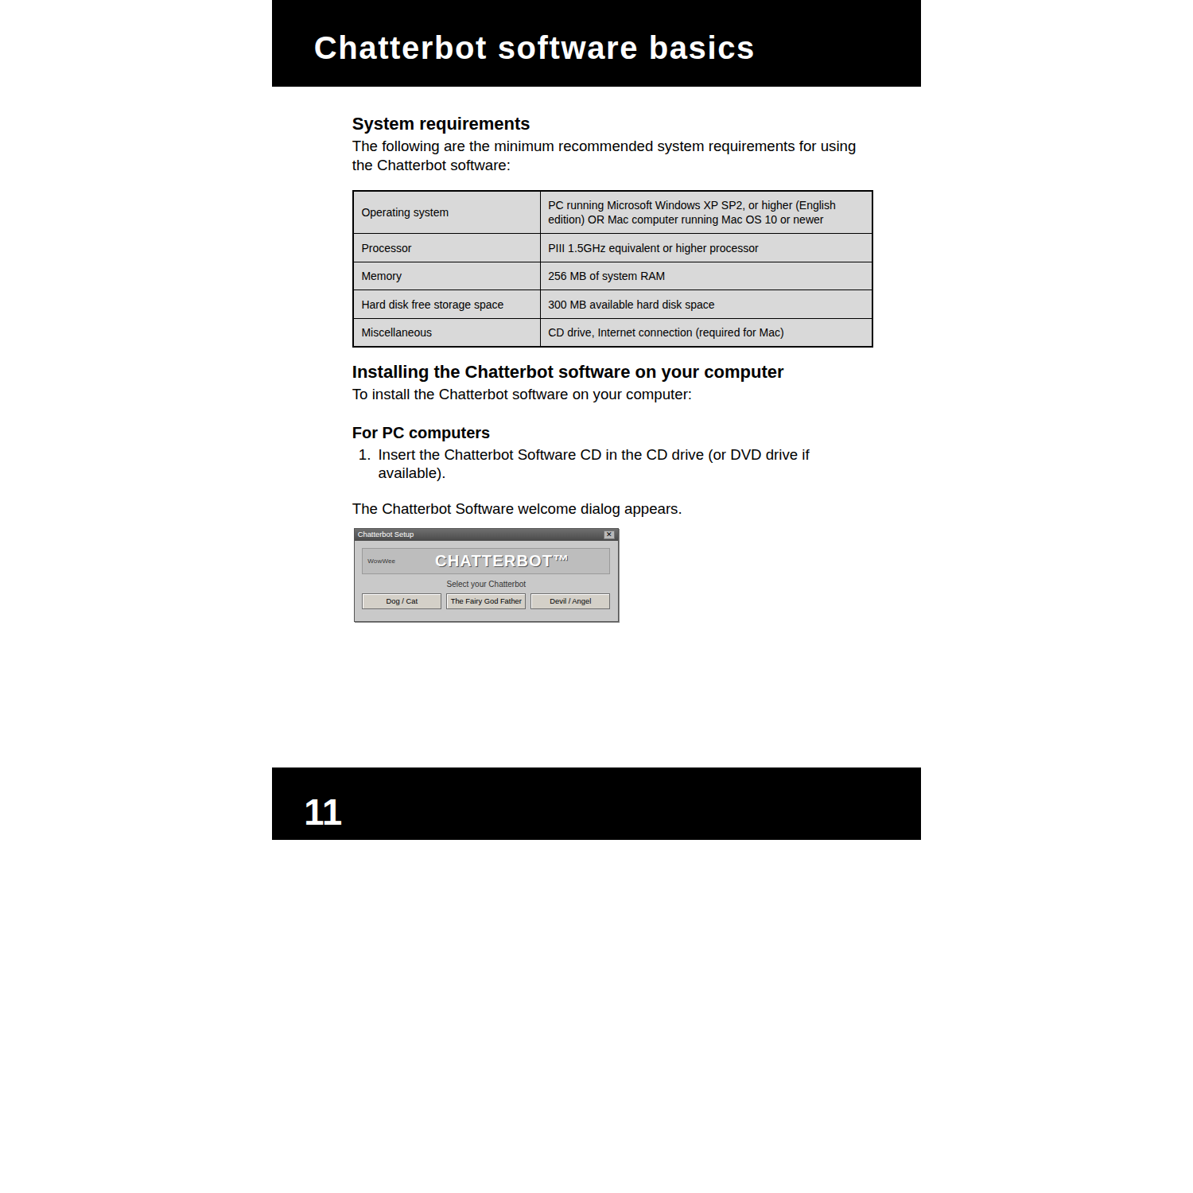Chatterbot software basics
System requirements
The following are the minimum recommended system requirements for using
the Chatterbot software:
| Operating system | PC running Microsoft Windows XP SP2, or higher (English edition) OR Mac computer running Mac OS 10 or newer |
| Processor | PIII 1.5GHz equivalent or higher processor |
| Memory | 256 MB of system RAM |
| Hard disk free storage space | 300 MB available hard disk space |
| Miscellaneous | CD drive, Internet connection (required for Mac) |
Installing the Chatterbot software on your computer
To install the Chatterbot software on your computer:
For PC computers
Insert the Chatterbot Software CD in the CD drive (or DVD drive if available).
The Chatterbot Software welcome dialog appears.
Chatterbot Setup ✕
WowWee CHATTERBOT™
Select your Chatterbot
Dog / Cat The Fairy God Father Devil / Angel
11